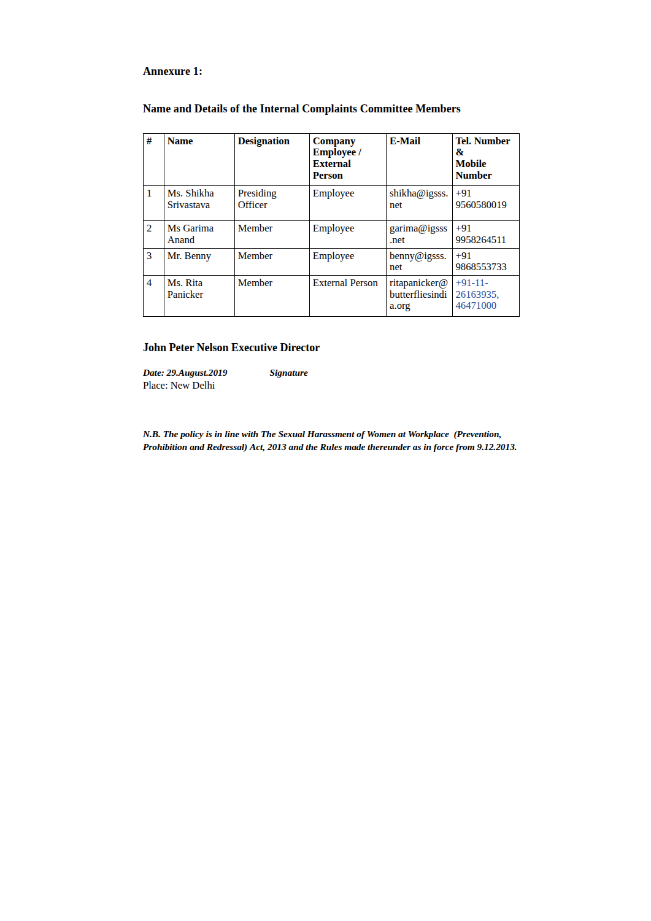Annexure 1:
Name and Details of the Internal Complaints Committee Members
| # | Name | Designation | Company Employee / External Person | E-Mail | Tel. Number & Mobile Number |
| --- | --- | --- | --- | --- | --- |
| 1 | Ms. Shikha Srivastava | Presiding Officer | Employee | shikha@igsss.net | +91 9560580019 |
| 2 | Ms Garima Anand | Member | Employee | garima@igsss.net | +91 9958264511 |
| 3 | Mr. Benny | Member | Employee | benny@igsss.net | +91 9868553733 |
| 4 | Ms. Rita Panicker | Member | External Person | ritapanicker@butterfliesindia.org | +91-11-26163935, 46471000 |
John Peter Nelson Executive Director
Date: 29.August.2019Signature
Place: New Delhi
N.B. The policy is in line with The Sexual Harassment of Women at Workplace (Prevention, Prohibition and Redressal) Act, 2013 and the Rules made thereunder as in force from 9.12.2013.